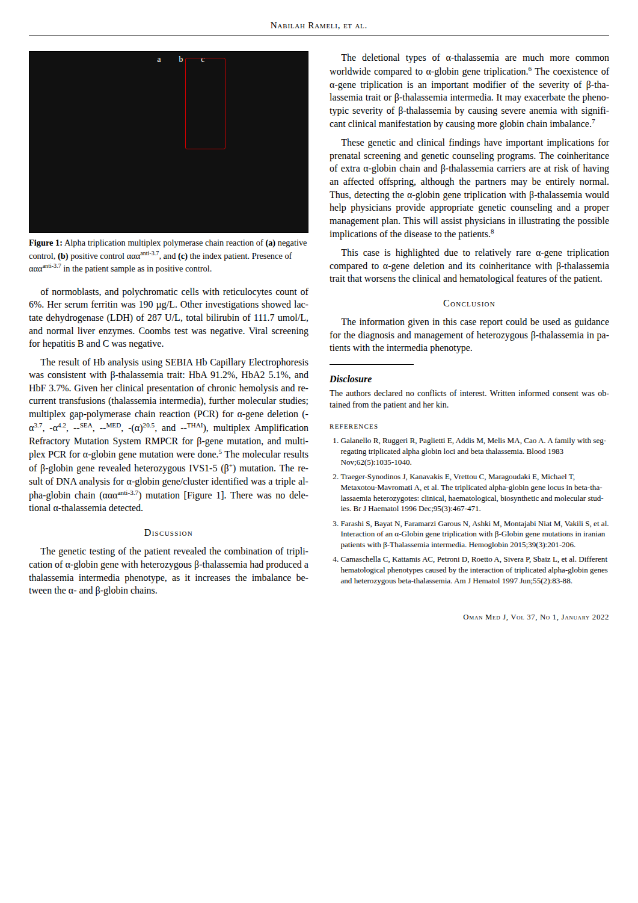Nabilah Rameli, et al.
abc
Figure 1: Alpha triplication multiplex polymerase chain reaction of (a) negative control, (b) positive control αααanti-3.7, and (c) the index patient. Presence of αααanti-3.7 in the patient sample as in positive control.
of normoblasts, and polychromatic cells with reticulocytes count of 6%. Her serum ferritin was 190 µg/L. Other investigations showed lactate dehydrogenase (LDH) of 287 U/L, total bilirubin of 111.7 umol/L, and normal liver enzymes. Coombs test was negative. Viral screening for hepatitis B and C was negative.
The result of Hb analysis using SEBIA Hb Capillary Electrophoresis was consistent with β-thalassemia trait: HbA 91.2%, HbA2 5.1%, and HbF 3.7%. Given her clinical presentation of chronic hemolysis and recurrent transfusions (thalassemia intermedia), further molecular studies; multiplex gap-polymerase chain reaction (PCR) for α-gene deletion (-α3.7, -α4.2, --SEA, --MED, -(α)20.5, and --THAI), multiplex Amplification Refractory Mutation System RMPCR for β-gene mutation, and multiplex PCR for α-globin gene mutation were done.5 The molecular results of β-globin gene revealed heterozygous IVS1-5 (β+) mutation. The result of DNA analysis for α-globin gene/cluster identified was a triple alpha-globin chain (αααanti-3.7) mutation [Figure 1]. There was no deletional α-thalassemia detected.
Discussion
The genetic testing of the patient revealed the combination of triplication of α-globin gene with heterozygous β-thalassemia had produced a thalassemia intermedia phenotype, as it increases the imbalance between the α- and β-globin chains.
The deletional types of α-thalassemia are much more common worldwide compared to α-globin gene triplication.6 The coexistence of α-gene triplication is an important modifier of the severity of β-thalassemia trait or β-thalassemia intermedia. It may exacerbate the phenotypic severity of β-thalassemia by causing severe anemia with significant clinical manifestation by causing more globin chain imbalance.7
These genetic and clinical findings have important implications for prenatal screening and genetic counseling programs. The coinheritance of extra α-globin chain and β-thalassemia carriers are at risk of having an affected offspring, although the partners may be entirely normal. Thus, detecting the α-globin gene triplication with β-thalassemia would help physicians provide appropriate genetic counseling and a proper management plan. This will assist physicians in illustrating the possible implications of the disease to the patients.8
This case is highlighted due to relatively rare α-gene triplication compared to α-gene deletion and its coinheritance with β-thalassemia trait that worsens the clinical and hematological features of the patient.
Conclusion
The information given in this case report could be used as guidance for the diagnosis and management of heterozygous β-thalassemia in patients with the intermedia phenotype.
Disclosure
The authors declared no conflicts of interest. Written informed consent was obtained from the patient and her kin.
references
Galanello R, Ruggeri R, Paglietti E, Addis M, Melis MA, Cao A. A family with segregating triplicated alpha globin loci and beta thalassemia. Blood 1983 Nov;62(5):1035-1040.
Traeger-Synodinos J, Kanavakis E, Vrettou C, Maragoudaki E, Michael T, Metaxotou-Mavromati A, et al. The triplicated alpha-globin gene locus in beta-thalassaemia heterozygotes: clinical, haematological, biosynthetic and molecular studies. Br J Haematol 1996 Dec;95(3):467-471.
Farashi S, Bayat N, Faramarzi Garous N, Ashki M, Montajabi Niat M, Vakili S, et al. Interaction of an α-Globin gene triplication with β-Globin gene mutations in iranian patients with β-Thalassemia intermedia. Hemoglobin 2015;39(3):201-206.
Camaschella C, Kattamis AC, Petroni D, Roetto A, Sivera P, Sbaiz L, et al. Different hematological phenotypes caused by the interaction of triplicated alpha-globin genes and heterozygous beta-thalassemia. Am J Hematol 1997 Jun;55(2):83-88.
Oman Med J, Vol 37, No 1, January 2022